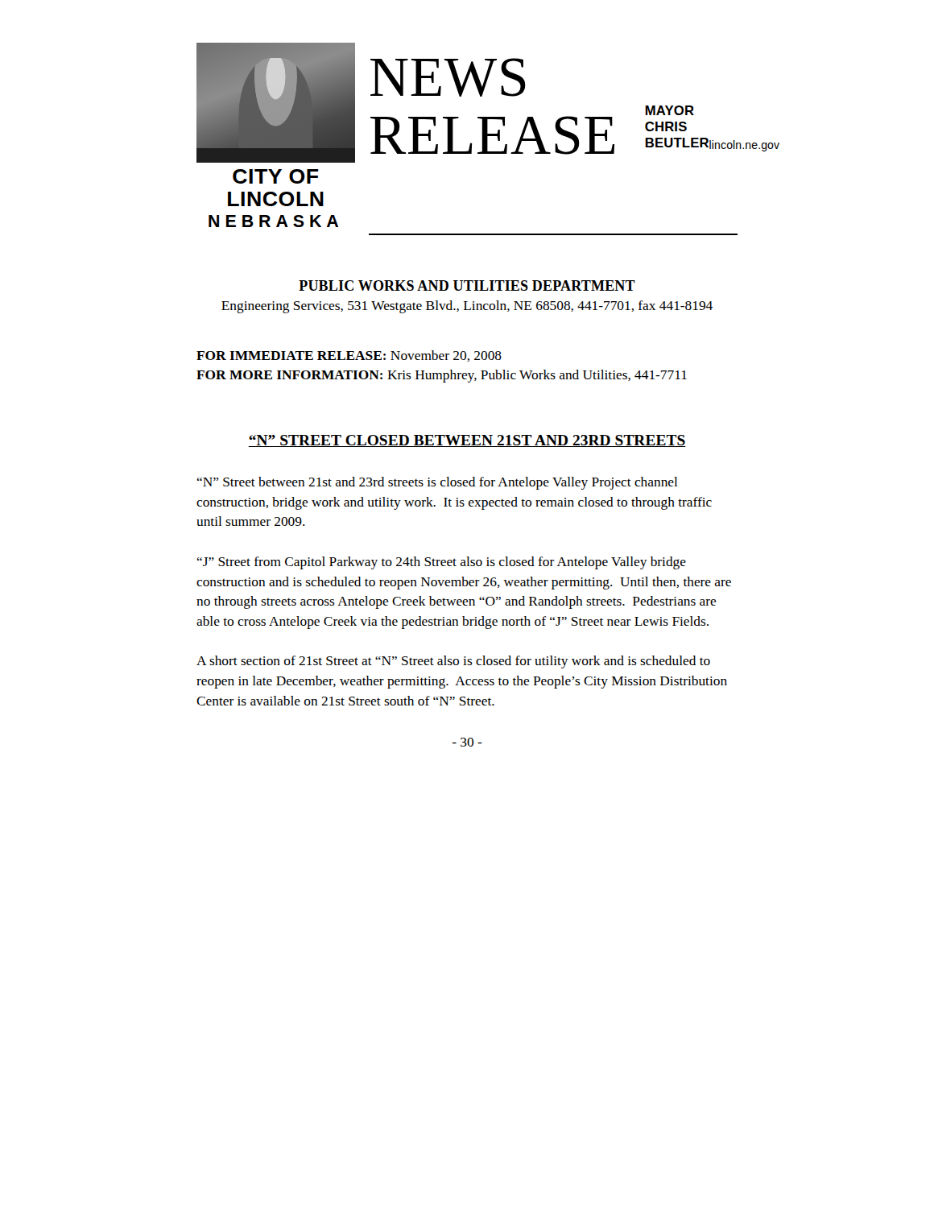City of Lincoln
Nebraska
NEWS
RELEASE
Mayor Chris Beutler lincoln.ne.gov
PUBLIC WORKS AND UTILITIES DEPARTMENT
Engineering Services, 531 Westgate Blvd., Lincoln, NE 68508, 441-7701, fax 441-8194
FOR IMMEDIATE RELEASE: November 20, 2008
FOR MORE INFORMATION: Kris Humphrey, Public Works and Utilities, 441-7711
“N” STREET CLOSED BETWEEN 21ST AND 23RD STREETS
“N” Street between 21st and 23rd streets is closed for Antelope Valley Project channel construction, bridge work and utility work. It is expected to remain closed to through traffic until summer 2009.
“J” Street from Capitol Parkway to 24th Street also is closed for Antelope Valley bridge construction and is scheduled to reopen November 26, weather permitting. Until then, there are no through streets across Antelope Creek between “O” and Randolph streets. Pedestrians are able to cross Antelope Creek via the pedestrian bridge north of “J” Street near Lewis Fields.
A short section of 21st Street at “N” Street also is closed for utility work and is scheduled to reopen in late December, weather permitting. Access to the People’s City Mission Distribution Center is available on 21st Street south of “N” Street.
- 30 -